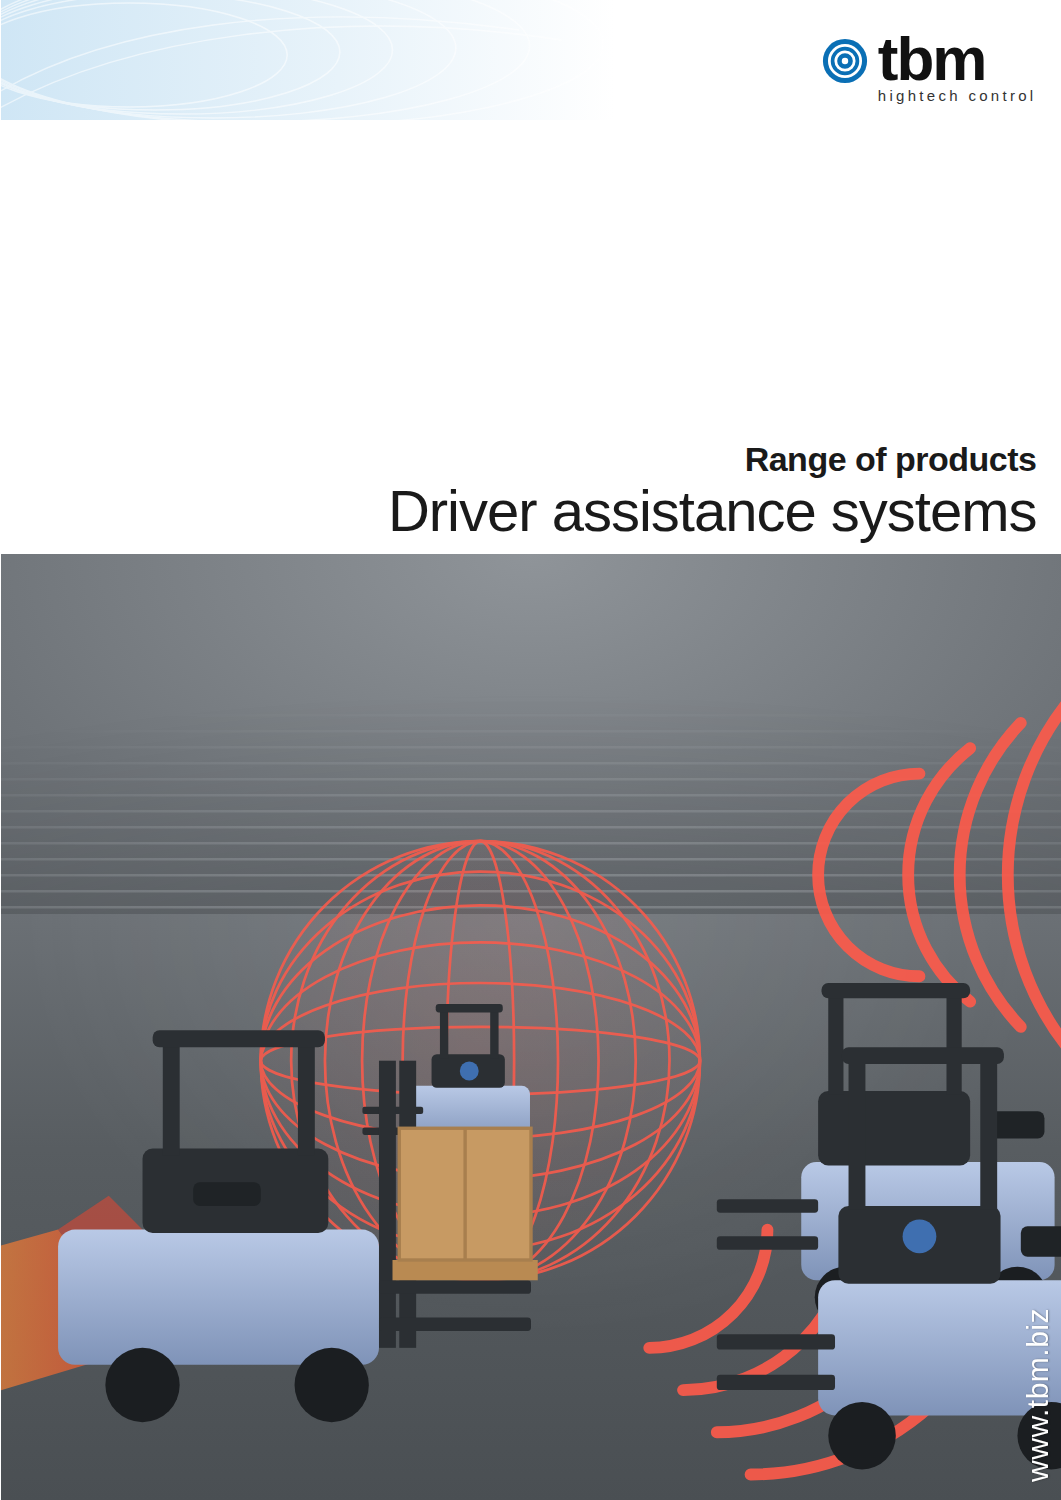tbm
hightech control
Range of products
Driver assistance systems
www.tbm.biz